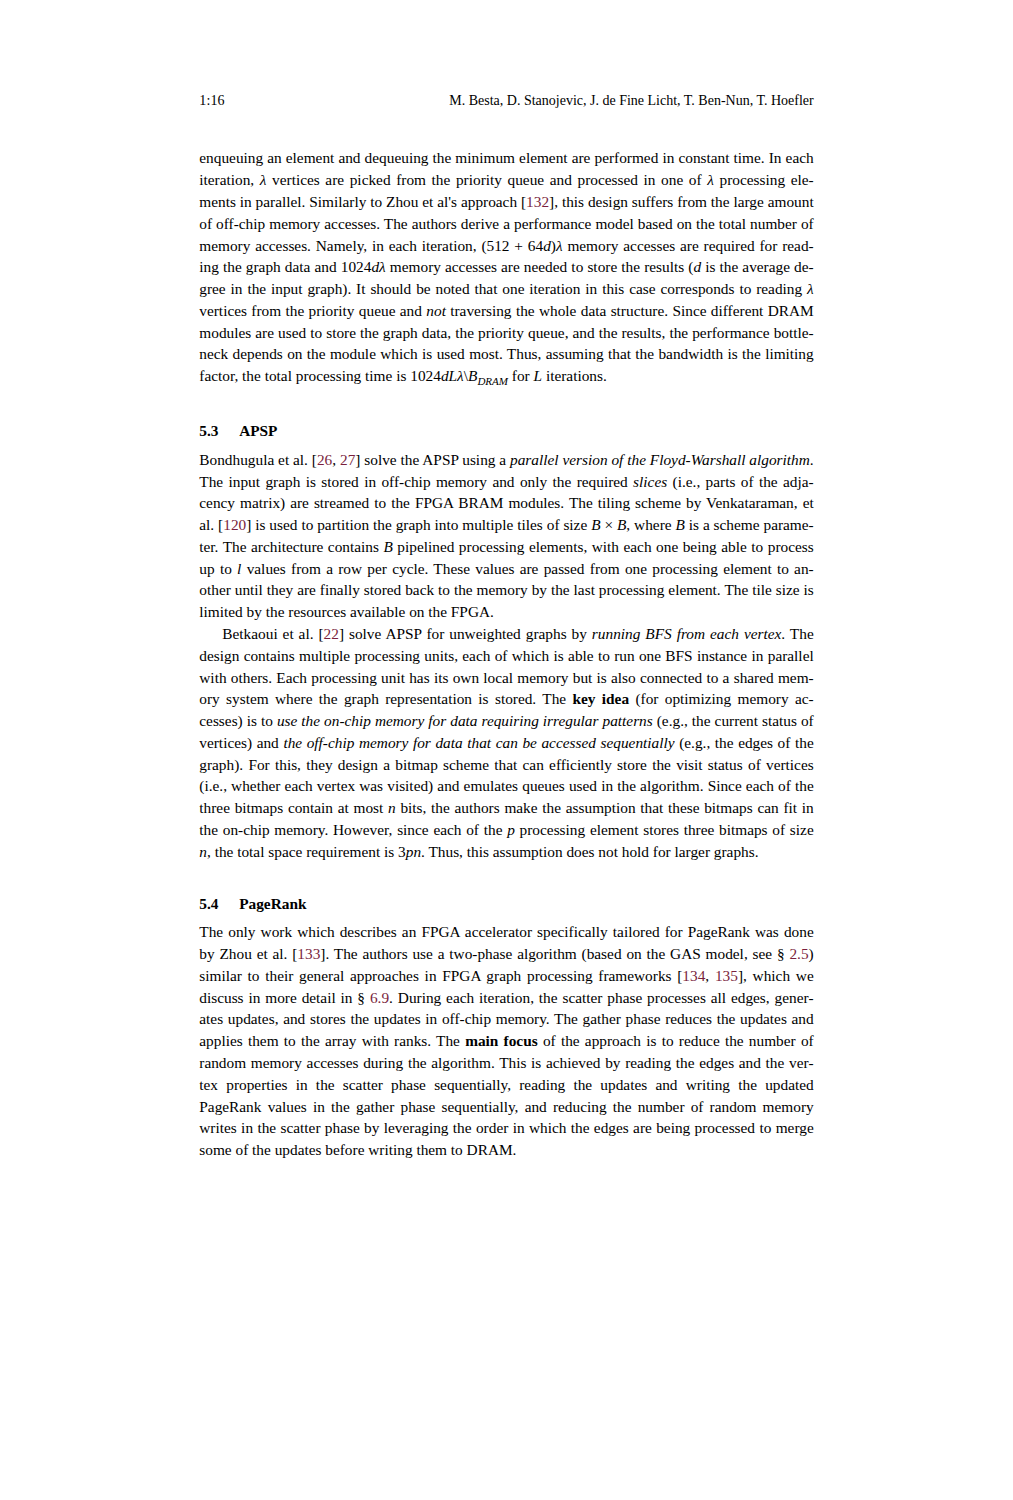1:16 M. Besta, D. Stanojevic, J. de Fine Licht, T. Ben-Nun, T. Hoefler
enqueuing an element and dequeuing the minimum element are performed in constant time. In each iteration, λ vertices are picked from the priority queue and processed in one of λ processing elements in parallel. Similarly to Zhou et al's approach [132], this design suffers from the large amount of off-chip memory accesses. The authors derive a performance model based on the total number of memory accesses. Namely, in each iteration, (512 + 64d)λ memory accesses are required for reading the graph data and 1024dλ memory accesses are needed to store the results (d is the average degree in the input graph). It should be noted that one iteration in this case corresponds to reading λ vertices from the priority queue and not traversing the whole data structure. Since different DRAM modules are used to store the graph data, the priority queue, and the results, the performance bottleneck depends on the module which is used most. Thus, assuming that the bandwidth is the limiting factor, the total processing time is 1024dLλ\BDRAM for L iterations.
5.3 APSP
Bondhugula et al. [26, 27] solve the APSP using a parallel version of the Floyd-Warshall algorithm. The input graph is stored in off-chip memory and only the required slices (i.e., parts of the adjacency matrix) are streamed to the FPGA BRAM modules. The tiling scheme by Venkataraman, et al. [120] is used to partition the graph into multiple tiles of size B × B, where B is a scheme parameter. The architecture contains B pipelined processing elements, with each one being able to process up to l values from a row per cycle. These values are passed from one processing element to another until they are finally stored back to the memory by the last processing element. The tile size is limited by the resources available on the FPGA.
Betkaoui et al. [22] solve APSP for unweighted graphs by running BFS from each vertex. The design contains multiple processing units, each of which is able to run one BFS instance in parallel with others. Each processing unit has its own local memory but is also connected to a shared memory system where the graph representation is stored. The key idea (for optimizing memory accesses) is to use the on-chip memory for data requiring irregular patterns (e.g., the current status of vertices) and the off-chip memory for data that can be accessed sequentially (e.g., the edges of the graph). For this, they design a bitmap scheme that can efficiently store the visit status of vertices (i.e., whether each vertex was visited) and emulates queues used in the algorithm. Since each of the three bitmaps contain at most n bits, the authors make the assumption that these bitmaps can fit in the on-chip memory. However, since each of the p processing element stores three bitmaps of size n, the total space requirement is 3pn. Thus, this assumption does not hold for larger graphs.
5.4 PageRank
The only work which describes an FPGA accelerator specifically tailored for PageRank was done by Zhou et al. [133]. The authors use a two-phase algorithm (based on the GAS model, see § 2.5) similar to their general approaches in FPGA graph processing frameworks [134, 135], which we discuss in more detail in § 6.9. During each iteration, the scatter phase processes all edges, generates updates, and stores the updates in off-chip memory. The gather phase reduces the updates and applies them to the array with ranks. The main focus of the approach is to reduce the number of random memory accesses during the algorithm. This is achieved by reading the edges and the vertex properties in the scatter phase sequentially, reading the updates and writing the updated PageRank values in the gather phase sequentially, and reducing the number of random memory writes in the scatter phase by leveraging the order in which the edges are being processed to merge some of the updates before writing them to DRAM.